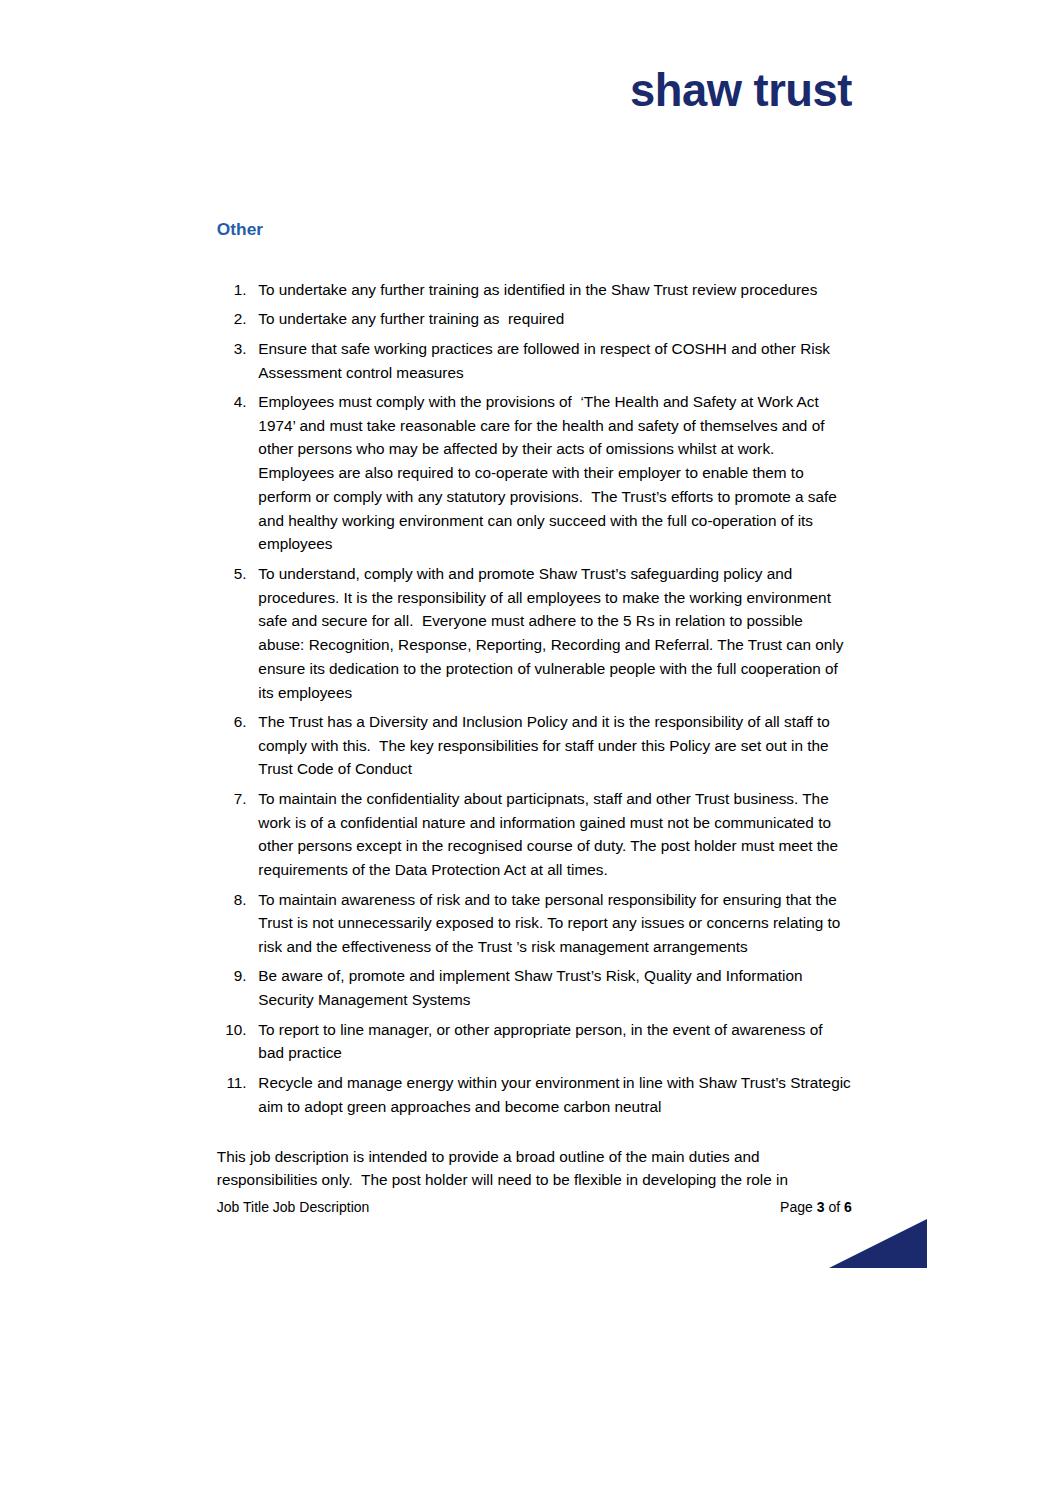shaw trust
Other
To undertake any further training as identified in the Shaw Trust review procedures
To undertake any further training as required
Ensure that safe working practices are followed in respect of COSHH and other Risk Assessment control measures
Employees must comply with the provisions of ‘The Health and Safety at Work Act 1974’ and must take reasonable care for the health and safety of themselves and of other persons who may be affected by their acts of omissions whilst at work. Employees are also required to co-operate with their employer to enable them to perform or comply with any statutory provisions. The Trust’s efforts to promote a safe and healthy working environment can only succeed with the full co-operation of its employees
To understand, comply with and promote Shaw Trust’s safeguarding policy and procedures. It is the responsibility of all employees to make the working environment safe and secure for all. Everyone must adhere to the 5 Rs in relation to possible abuse: Recognition, Response, Reporting, Recording and Referral. The Trust can only ensure its dedication to the protection of vulnerable people with the full cooperation of its employees
The Trust has a Diversity and Inclusion Policy and it is the responsibility of all staff to comply with this. The key responsibilities for staff under this Policy are set out in the Trust Code of Conduct
To maintain the confidentiality about participnats, staff and other Trust business. The work is of a confidential nature and information gained must not be communicated to other persons except in the recognised course of duty. The post holder must meet the requirements of the Data Protection Act at all times.
To maintain awareness of risk and to take personal responsibility for ensuring that the Trust is not unnecessarily exposed to risk. To report any issues or concerns relating to risk and the effectiveness of the Trust ’s risk management arrangements
Be aware of, promote and implement Shaw Trust’s Risk, Quality and Information Security Management Systems
To report to line manager, or other appropriate person, in the event of awareness of bad practice
Recycle and manage energy within your environment in line with Shaw Trust’s Strategic aim to adopt green approaches and become carbon neutral
This job description is intended to provide a broad outline of the main duties and responsibilities only. The post holder will need to be flexible in developing the role in
Job Title Job Description
Page 3 of 6